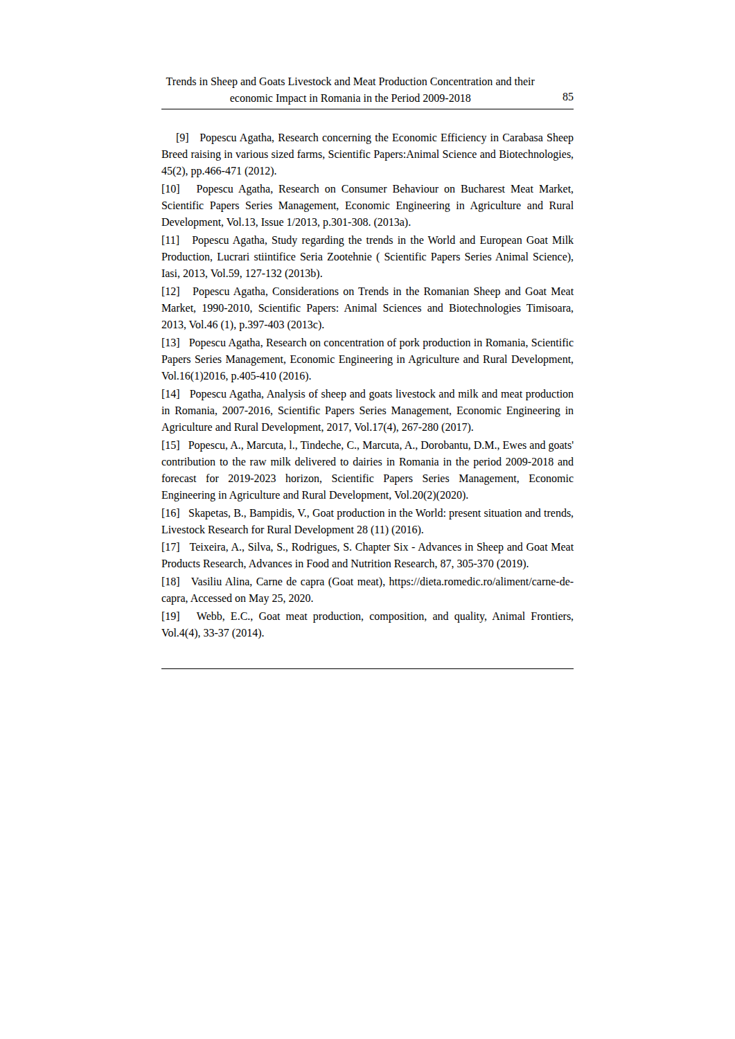Trends in Sheep and Goats Livestock and Meat Production Concentration and their economic Impact in Romania in the Period 2009-2018
85
[9] Popescu Agatha, Research concerning the Economic Efficiency in Carabasa Sheep Breed raising in various sized farms, Scientific Papers:Animal Science and Biotechnologies, 45(2), pp.466-471 (2012).
[10] Popescu Agatha, Research on Consumer Behaviour on Bucharest Meat Market, Scientific Papers Series Management, Economic Engineering in Agriculture and Rural Development, Vol.13, Issue 1/2013, p.301-308. (2013a).
[11] Popescu Agatha, Study regarding the trends in the World and European Goat Milk Production, Lucrari stiintifice Seria Zootehnie ( Scientific Papers Series Animal Science), Iasi, 2013, Vol.59, 127-132 (2013b).
[12] Popescu Agatha, Considerations on Trends in the Romanian Sheep and Goat Meat Market, 1990-2010, Scientific Papers: Animal Sciences and Biotechnologies Timisoara, 2013, Vol.46 (1), p.397-403 (2013c).
[13] Popescu Agatha, Research on concentration of pork production in Romania, Scientific Papers Series Management, Economic Engineering in Agriculture and Rural Development, Vol.16(1)2016, p.405-410 (2016).
[14] Popescu Agatha, Analysis of sheep and goats livestock and milk and meat production in Romania, 2007-2016, Scientific Papers Series Management, Economic Engineering in Agriculture and Rural Development, 2017, Vol.17(4), 267-280 (2017).
[15] Popescu, A., Marcuta, l., Tindeche, C., Marcuta, A., Dorobantu, D.M., Ewes and goats' contribution to the raw milk delivered to dairies in Romania in the period 2009-2018 and forecast for 2019-2023 horizon, Scientific Papers Series Management, Economic Engineering in Agriculture and Rural Development, Vol.20(2)(2020).
[16] Skapetas, B., Bampidis, V., Goat production in the World: present situation and trends, Livestock Research for Rural Development 28 (11) (2016).
[17] Teixeira, A., Silva, S., Rodrigues, S. Chapter Six - Advances in Sheep and Goat Meat Products Research, Advances in Food and Nutrition Research, 87, 305-370 (2019).
[18] Vasiliu Alina, Carne de capra (Goat meat), https://dieta.romedic.ro/aliment/carne-de-capra, Accessed on May 25, 2020.
[19] Webb, E.C., Goat meat production, composition, and quality, Animal Frontiers, Vol.4(4), 33-37 (2014).